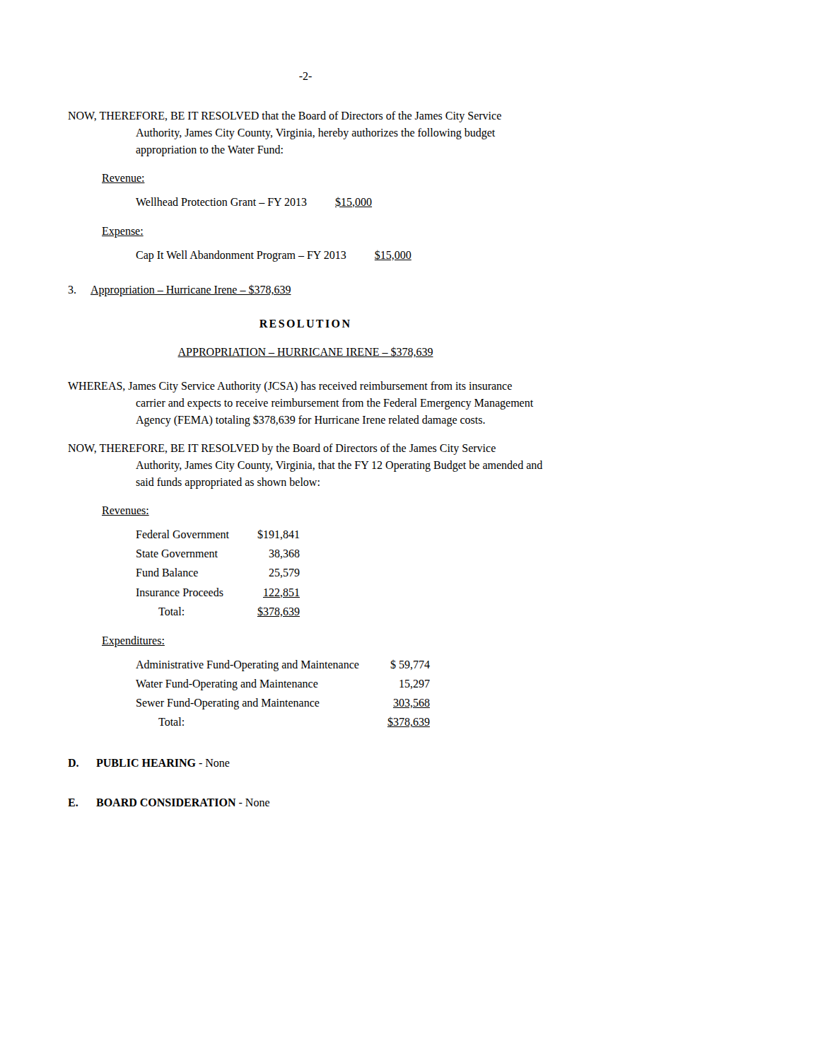-2-
NOW, THEREFORE, BE IT RESOLVED that the Board of Directors of the James City Service Authority, James City County, Virginia, hereby authorizes the following budget appropriation to the Water Fund:
Revenue:
| Wellhead Protection Grant – FY 2013 | $15,000 |
Expense:
| Cap It Well Abandonment Program – FY 2013 | $15,000 |
3. Appropriation – Hurricane Irene – $378,639
RESOLUTION
APPROPRIATION – HURRICANE IRENE – $378,639
WHEREAS, James City Service Authority (JCSA) has received reimbursement from its insurance carrier and expects to receive reimbursement from the Federal Emergency Management Agency (FEMA) totaling $378,639 for Hurricane Irene related damage costs.
NOW, THEREFORE, BE IT RESOLVED by the Board of Directors of the James City Service Authority, James City County, Virginia, that the FY 12 Operating Budget be amended and said funds appropriated as shown below:
Revenues:
| Federal Government | $191,841 |
| State Government | 38,368 |
| Fund Balance | 25,579 |
| Insurance Proceeds | 122,851 |
| Total: | $378,639 |
Expenditures:
| Administrative Fund-Operating and Maintenance | $ 59,774 |
| Water Fund-Operating and Maintenance | 15,297 |
| Sewer Fund-Operating and Maintenance | 303,568 |
| Total: | $378,639 |
D. PUBLIC HEARING - None
E. BOARD CONSIDERATION - None